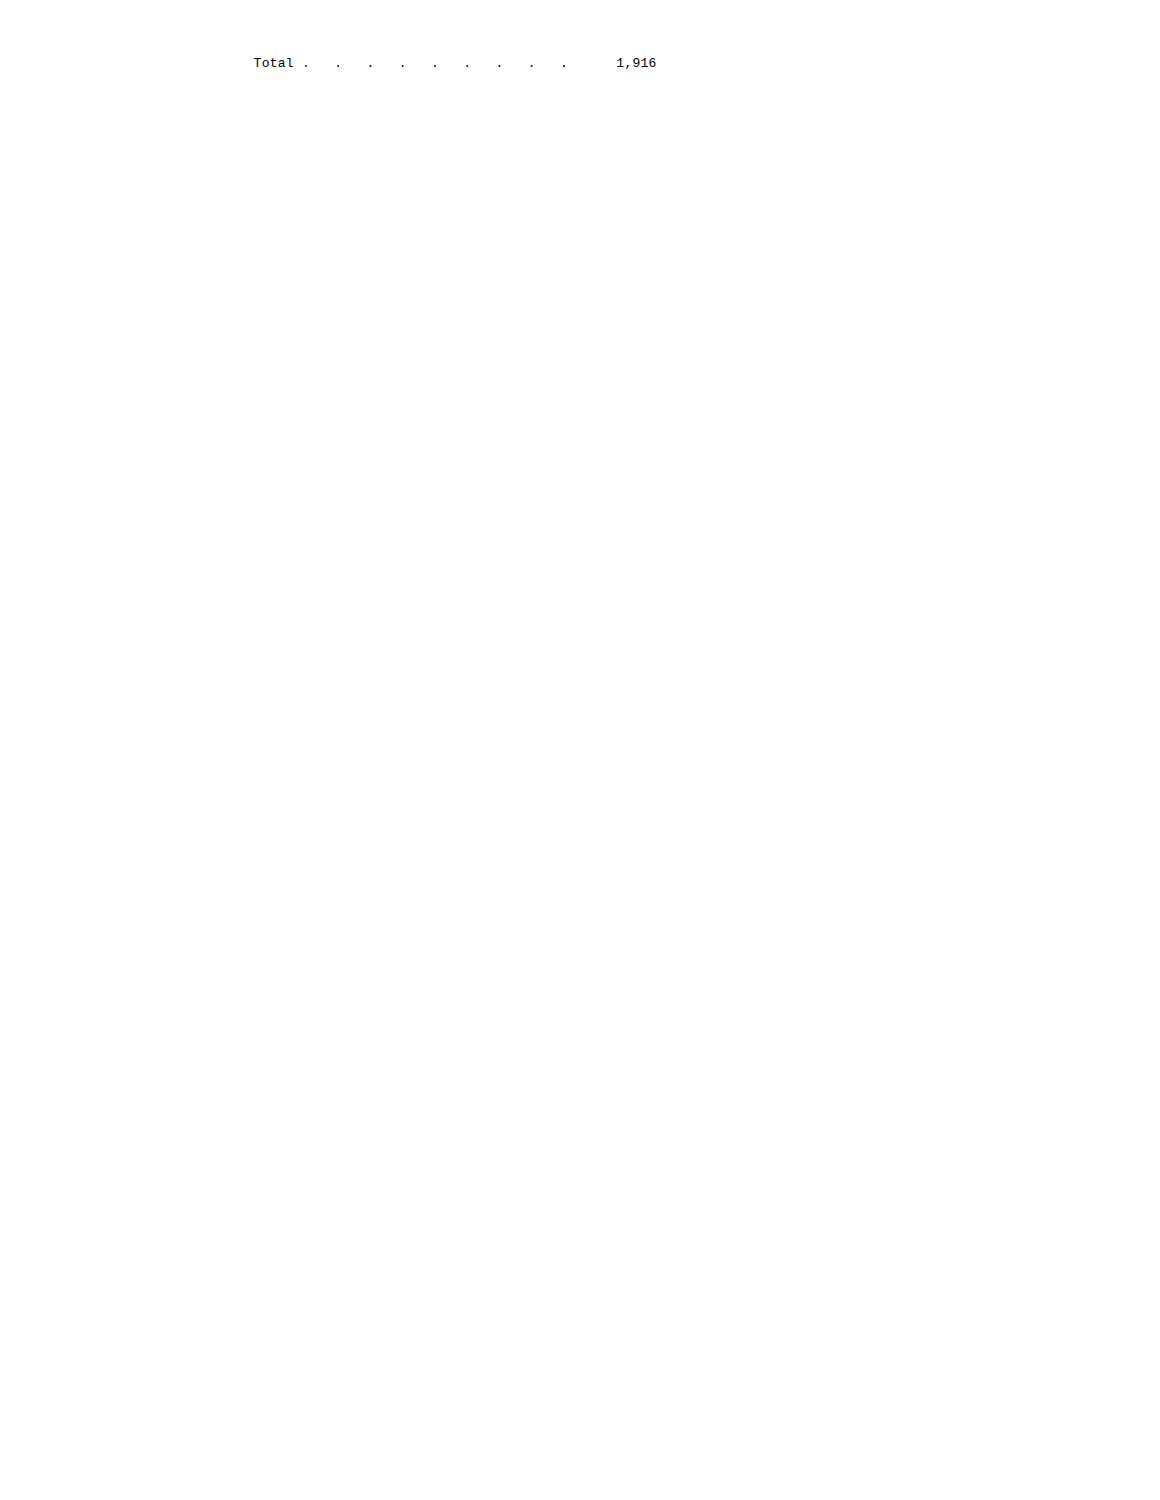Total . . . . . . . . . 1,916